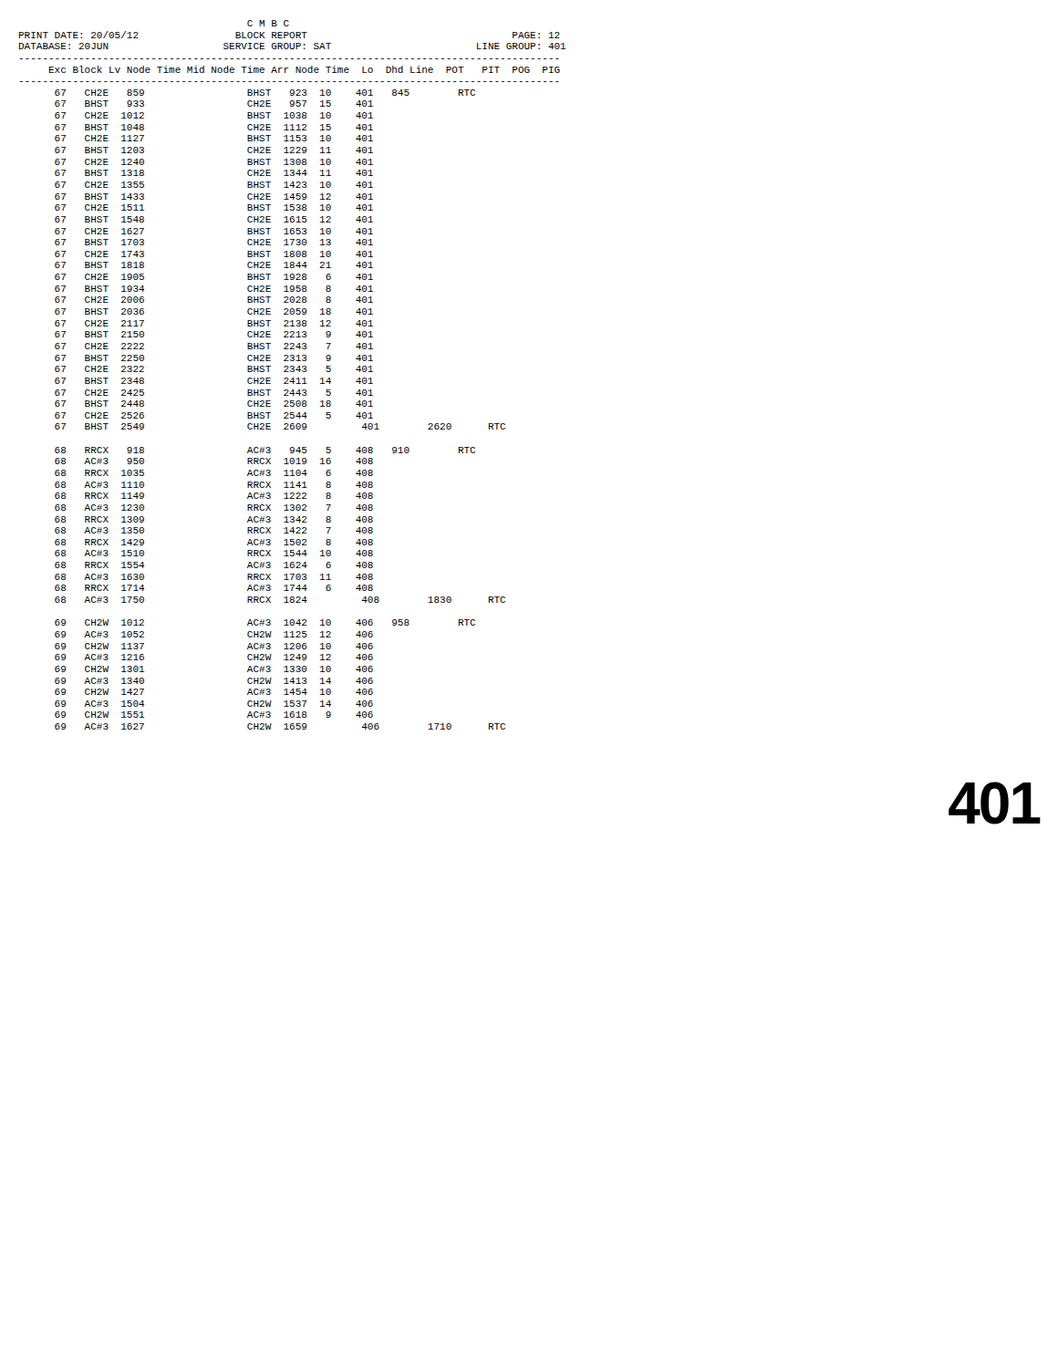C M B C
PRINT DATE: 20/05/12                BLOCK REPORT                                  PAGE: 12
DATABASE: 20JUN                   SERVICE GROUP: SAT                        LINE GROUP: 401
------------------------------------------------------------------------------------------
     Exc Block Lv Node Time Mid Node Time Arr Node Time  Lo  Dhd Line  POT   PIT  POG  PIG
------------------------------------------------------------------------------------------
      67   CH2E   859                 BHST   923  10    401   845        RTC
      67   BHST   933                 CH2E   957  15    401
      67   CH2E  1012                 BHST  1038  10    401
      67   BHST  1048                 CH2E  1112  15    401
      67   CH2E  1127                 BHST  1153  10    401
      67   BHST  1203                 CH2E  1229  11    401
      67   CH2E  1240                 BHST  1308  10    401
      67   BHST  1318                 CH2E  1344  11    401
      67   CH2E  1355                 BHST  1423  10    401
      67   BHST  1433                 CH2E  1459  12    401
      67   CH2E  1511                 BHST  1538  10    401
      67   BHST  1548                 CH2E  1615  12    401
      67   CH2E  1627                 BHST  1653  10    401
      67   BHST  1703                 CH2E  1730  13    401
      67   CH2E  1743                 BHST  1808  10    401
      67   BHST  1818                 CH2E  1844  21    401
      67   CH2E  1905                 BHST  1928   6    401
      67   BHST  1934                 CH2E  1958   8    401
      67   CH2E  2006                 BHST  2028   8    401
      67   BHST  2036                 CH2E  2059  18    401
      67   CH2E  2117                 BHST  2138  12    401
      67   BHST  2150                 CH2E  2213   9    401
      67   CH2E  2222                 BHST  2243   7    401
      67   BHST  2250                 CH2E  2313   9    401
      67   CH2E  2322                 BHST  2343   5    401
      67   BHST  2348                 CH2E  2411  14    401
      67   CH2E  2425                 BHST  2443   5    401
      67   BHST  2448                 CH2E  2508  18    401
      67   CH2E  2526                 BHST  2544   5    401
      67   BHST  2549                 CH2E  2609         401        2620      RTC

      68   RRCX   918                 AC#3   945   5    408   910        RTC
      68   AC#3   950                 RRCX  1019  16    408
      68   RRCX  1035                 AC#3  1104   6    408
      68   AC#3  1110                 RRCX  1141   8    408
      68   RRCX  1149                 AC#3  1222   8    408
      68   AC#3  1230                 RRCX  1302   7    408
      68   RRCX  1309                 AC#3  1342   8    408
      68   AC#3  1350                 RRCX  1422   7    408
      68   RRCX  1429                 AC#3  1502   8    408
      68   AC#3  1510                 RRCX  1544  10    408
      68   RRCX  1554                 AC#3  1624   6    408
      68   AC#3  1630                 RRCX  1703  11    408
      68   RRCX  1714                 AC#3  1744   6    408
      68   AC#3  1750                 RRCX  1824         408        1830      RTC

      69   CH2W  1012                 AC#3  1042  10    406   958        RTC
      69   AC#3  1052                 CH2W  1125  12    406
      69   CH2W  1137                 AC#3  1206  10    406
      69   AC#3  1216                 CH2W  1249  12    406
      69   CH2W  1301                 AC#3  1330  10    406
      69   AC#3  1340                 CH2W  1413  14    406
      69   CH2W  1427                 AC#3  1454  10    406
      69   AC#3  1504                 CH2W  1537  14    406
      69   CH2W  1551                 AC#3  1618   9    406
      69   AC#3  1627                 CH2W  1659         406        1710      RTC
401